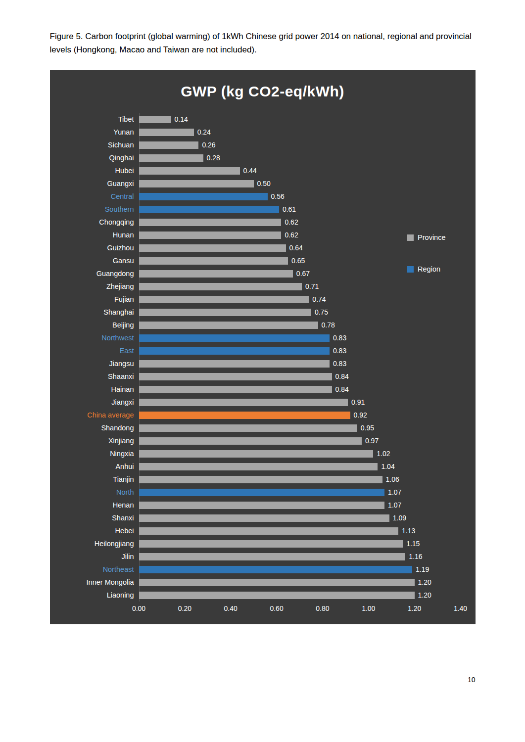Figure 5. Carbon footprint (global warming) of 1kWh Chinese grid power 2014 on national, regional and provincial levels (Hongkong, Macao and Taiwan are not included).
GWP (kg CO2-eq/kWh)
Tibet
Yunan
Sichuan
Qinghai
Hubei
Guangxi
Central
Southern
Chongqing
Hunan
Guizhou
Gansu
Guangdong
Zhejiang
Fujian
Shanghai
Beijing
Northwest
East
Jiangsu
Shaanxi
Hainan
Jiangxi
China average
Shandong
Xinjiang
Ningxia
Anhui
Tianjin
North
Henan
Shanxi
Hebei
Heilongjiang
Jilin
Northeast
Inner Mongolia
Liaoning
0.14
0.24
0.26
0.28
0.44
0.50
0.56
0.61
0.62
0.62
0.64
0.65
0.67
0.71
0.74
0.75
0.78
0.83
0.83
0.83
0.84
0.84
0.91
0.92
0.95
0.97
1.02
1.04
1.06
1.07
1.07
1.09
1.13
1.15
1.16
1.19
1.20
1.20
0.00 0.20 0.40 0.60 0.80 1.00 1.20 1.40
Province
Region
10